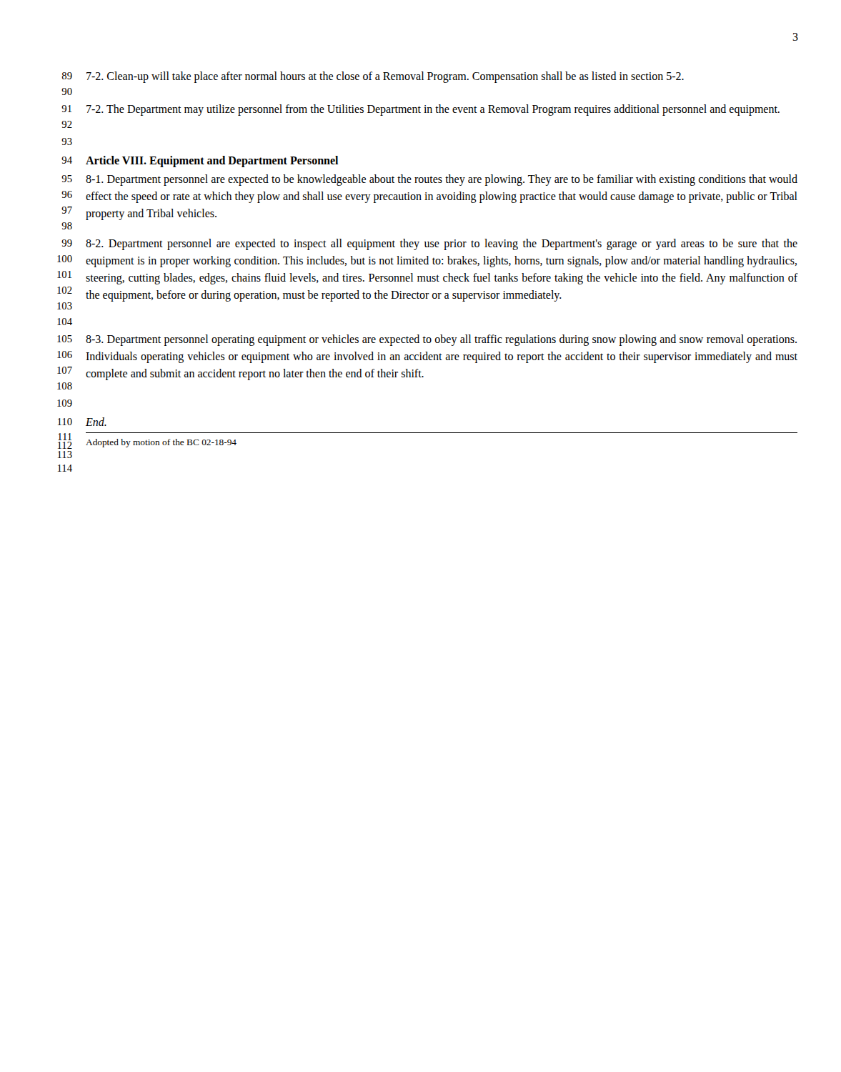3
| 89 90 | 7-2. Clean-up will take place after normal hours at the close of a Removal Program. Compensation shall be as listed in section 5-2. |
| 91 92 | 7-2. The Department may utilize personnel from the Utilities Department in the event a Removal Program requires additional personnel and equipment. |
| 93 | |
| 94 | Article VIII. Equipment and Department Personnel |
| 95 96 97 98 | 8-1. Department personnel are expected to be knowledgeable about the routes they are plowing. They are to be familiar with existing conditions that would effect the speed or rate at which they plow and shall use every precaution in avoiding plowing practice that would cause damage to private, public or Tribal property and Tribal vehicles. |
| 99 100 101 102 103 104 | 8-2. Department personnel are expected to inspect all equipment they use prior to leaving the Department's garage or yard areas to be sure that the equipment is in proper working condition. This includes, but is not limited to: brakes, lights, horns, turn signals, plow and/or material handling hydraulics, steering, cutting blades, edges, chains fluid levels, and tires. Personnel must check fuel tanks before taking the vehicle into the field. Any malfunction of the equipment, before or during operation, must be reported to the Director or a supervisor immediately. |
| 105 106 107 108 | 8-3. Department personnel operating equipment or vehicles are expected to obey all traffic regulations during snow plowing and snow removal operations. Individuals operating vehicles or equipment who are involved in an accident are required to report the accident to their supervisor immediately and must complete and submit an accident report no later then the end of their shift. |
| 109 | |
| 110 | End. |
| 111 112 113 | Adopted by motion of the BC 02-18-94 |
| 114 | |